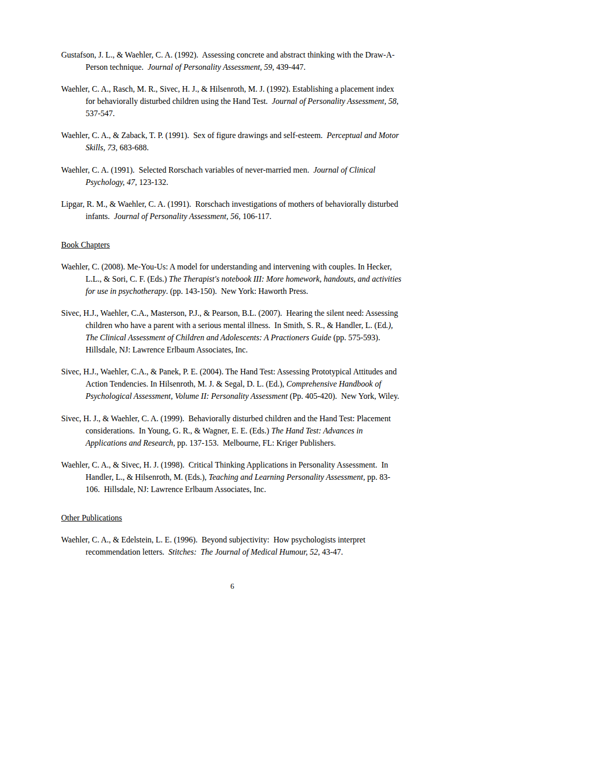Gustafson, J. L., & Waehler, C. A. (1992). Assessing concrete and abstract thinking with the Draw-A-Person technique. Journal of Personality Assessment, 59, 439-447.
Waehler, C. A., Rasch, M. R., Sivec, H. J., & Hilsenroth, M. J. (1992). Establishing a placement index for behaviorally disturbed children using the Hand Test. Journal of Personality Assessment, 58, 537-547.
Waehler, C. A., & Zaback, T. P. (1991). Sex of figure drawings and self-esteem. Perceptual and Motor Skills, 73, 683-688.
Waehler, C. A. (1991). Selected Rorschach variables of never-married men. Journal of Clinical Psychology, 47, 123-132.
Lipgar, R. M., & Waehler, C. A. (1991). Rorschach investigations of mothers of behaviorally disturbed infants. Journal of Personality Assessment, 56, 106-117.
Book Chapters
Waehler, C. (2008). Me-You-Us: A model for understanding and intervening with couples. In Hecker, L.L., & Sori, C. F. (Eds.) The Therapist's notebook III: More homework, handouts, and activities for use in psychotherapy. (pp. 143-150). New York: Haworth Press.
Sivec, H.J., Waehler, C.A., Masterson, P.J., & Pearson, B.L. (2007). Hearing the silent need: Assessing children who have a parent with a serious mental illness. In Smith, S. R., & Handler, L. (Ed.), The Clinical Assessment of Children and Adolescents: A Practioners Guide (pp. 575-593). Hillsdale, NJ: Lawrence Erlbaum Associates, Inc.
Sivec, H.J., Waehler, C.A., & Panek, P. E. (2004). The Hand Test: Assessing Prototypical Attitudes and Action Tendencies. In Hilsenroth, M. J. & Segal, D. L. (Ed.), Comprehensive Handbook of Psychological Assessment, Volume II: Personality Assessment (Pp. 405-420). New York, Wiley.
Sivec, H. J., & Waehler, C. A. (1999). Behaviorally disturbed children and the Hand Test: Placement considerations. In Young, G. R., & Wagner, E. E. (Eds.) The Hand Test: Advances in Applications and Research, pp. 137-153. Melbourne, FL: Kriger Publishers.
Waehler, C. A., & Sivec, H. J. (1998). Critical Thinking Applications in Personality Assessment. In Handler, L., & Hilsenroth, M. (Eds.), Teaching and Learning Personality Assessment, pp. 83-106. Hillsdale, NJ: Lawrence Erlbaum Associates, Inc.
Other Publications
Waehler, C. A., & Edelstein, L. E. (1996). Beyond subjectivity: How psychologists interpret recommendation letters. Stitches: The Journal of Medical Humour, 52, 43-47.
6